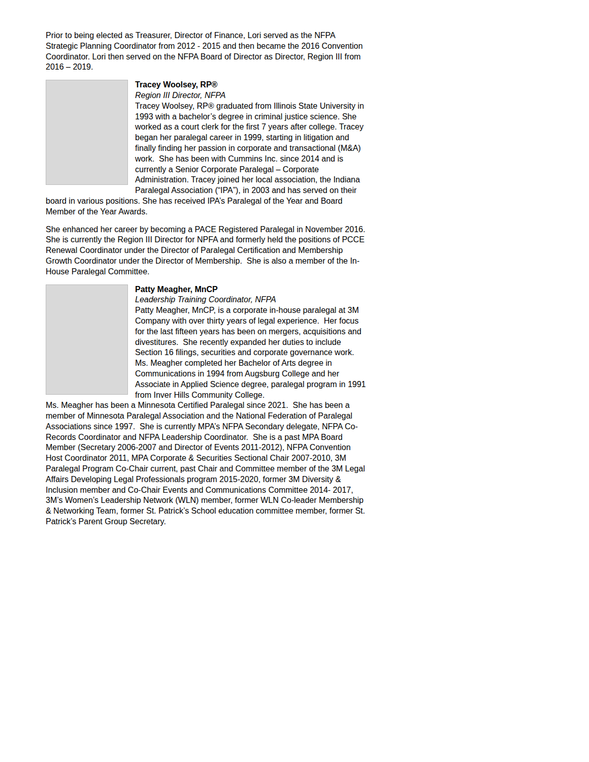Prior to being elected as Treasurer, Director of Finance, Lori served as the NFPA Strategic Planning Coordinator from 2012 - 2015 and then became the 2016 Convention Coordinator. Lori then served on the NFPA Board of Director as Director, Region III from 2016 – 2019.
Tracey Woolsey, RP®
Region III Director, NFPA
Tracey Woolsey, RP® graduated from Illinois State University in 1993 with a bachelor’s degree in criminal justice science. She worked as a court clerk for the first 7 years after college. Tracey began her paralegal career in 1999, starting in litigation and finally finding her passion in corporate and transactional (M&A) work. She has been with Cummins Inc. since 2014 and is currently a Senior Corporate Paralegal – Corporate Administration. Tracey joined her local association, the Indiana Paralegal Association (“IPA”), in 2003 and has served on their board in various positions. She has received IPA’s Paralegal of the Year and Board Member of the Year Awards.
She enhanced her career by becoming a PACE Registered Paralegal in November 2016. She is currently the Region III Director for NPFA and formerly held the positions of PCCE Renewal Coordinator under the Director of Paralegal Certification and Membership Growth Coordinator under the Director of Membership. She is also a member of the In-House Paralegal Committee.
Patty Meagher, MnCP
Leadership Training Coordinator, NFPA
Patty Meagher, MnCP, is a corporate in-house paralegal at 3M Company with over thirty years of legal experience. Her focus for the last fifteen years has been on mergers, acquisitions and divestitures. She recently expanded her duties to include Section 16 filings, securities and corporate governance work.
Ms. Meagher completed her Bachelor of Arts degree in Communications in 1994 from Augsburg College and her Associate in Applied Science degree, paralegal program in 1991 from Inver Hills Community College.
Ms. Meagher has been a Minnesota Certified Paralegal since 2021. She has been a member of Minnesota Paralegal Association and the National Federation of Paralegal Associations since 1997. She is currently MPA’s NFPA Secondary delegate, NFPA Co-Records Coordinator and NFPA Leadership Coordinator. She is a past MPA Board Member (Secretary 2006-2007 and Director of Events 2011-2012), NFPA Convention Host Coordinator 2011, MPA Corporate & Securities Sectional Chair 2007-2010, 3M Paralegal Program Co-Chair current, past Chair and Committee member of the 3M Legal Affairs Developing Legal Professionals program 2015-2020, former 3M Diversity & Inclusion member and Co-Chair Events and Communications Committee 2014- 2017, 3M’s Women’s Leadership Network (WLN) member, former WLN Co-leader Membership & Networking Team, former St. Patrick’s School education committee member, former St. Patrick’s Parent Group Secretary.